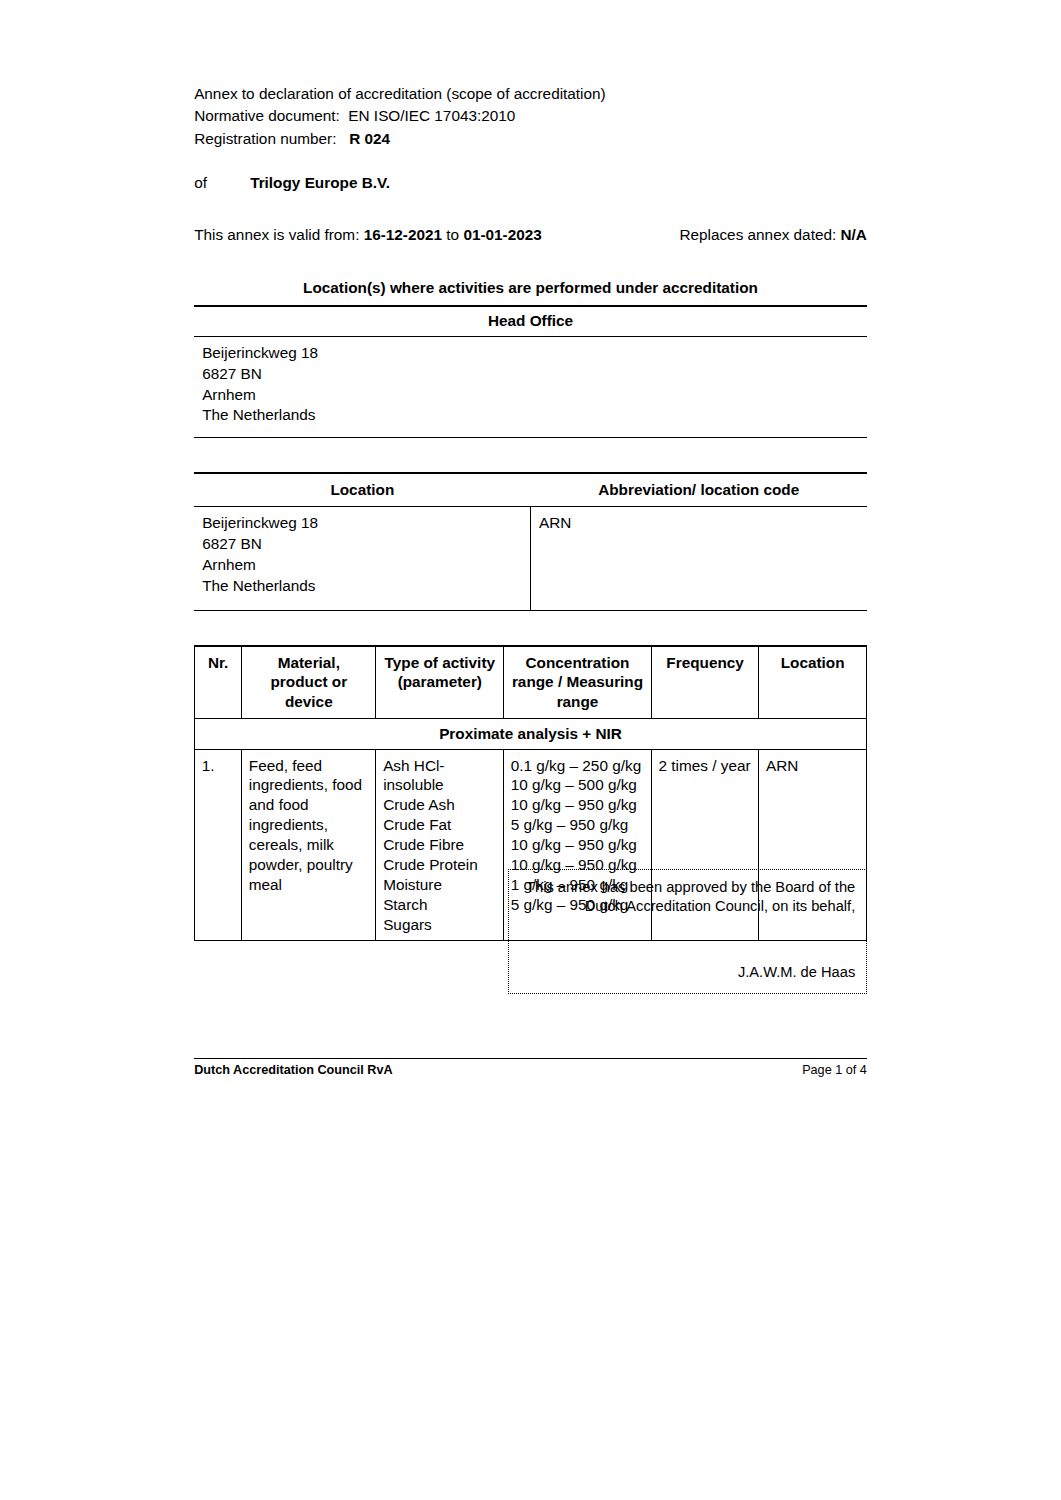Annex to declaration of accreditation (scope of accreditation)
Normative document: EN ISO/IEC 17043:2010
Registration number: R 024
of Trilogy Europe B.V.
This annex is valid from: 16-12-2021 to 01-01-2023
Replaces annex dated: N/A
Location(s) where activities are performed under accreditation
| Head Office |
| --- |
| Beijerinckweg 18 6827 BN Arnhem The Netherlands |
| Location | Abbreviation/ location code |
| --- | --- |
| Beijerinckweg 18 6827 BN Arnhem The Netherlands | ARN |
| Nr. | Material, product or device | Type of activity (parameter) | Concentration range / Measuring range | Frequency | Location |
| --- | --- | --- | --- | --- | --- |
| Proximate analysis + NIR |
| 1. | Feed, feed ingredients, food and food ingredients, cereals, milk powder, poultry meal | Ash HCl-insoluble Crude Ash Crude Fat Crude Fibre Crude Protein Moisture Starch Sugars | 0.1 g/kg – 250 g/kg 10 g/kg – 500 g/kg 10 g/kg – 950 g/kg 5 g/kg – 950 g/kg 10 g/kg – 950 g/kg 10 g/kg – 950 g/kg 1 g/kg – 950 g/kg 5 g/kg – 950 g/kg | 2 times / year | ARN |
This annex has been approved by the Board of the Dutch Accreditation Council, on its behalf,
J.A.W.M. de Haas
Dutch Accreditation Council RvA
Page 1 of 4